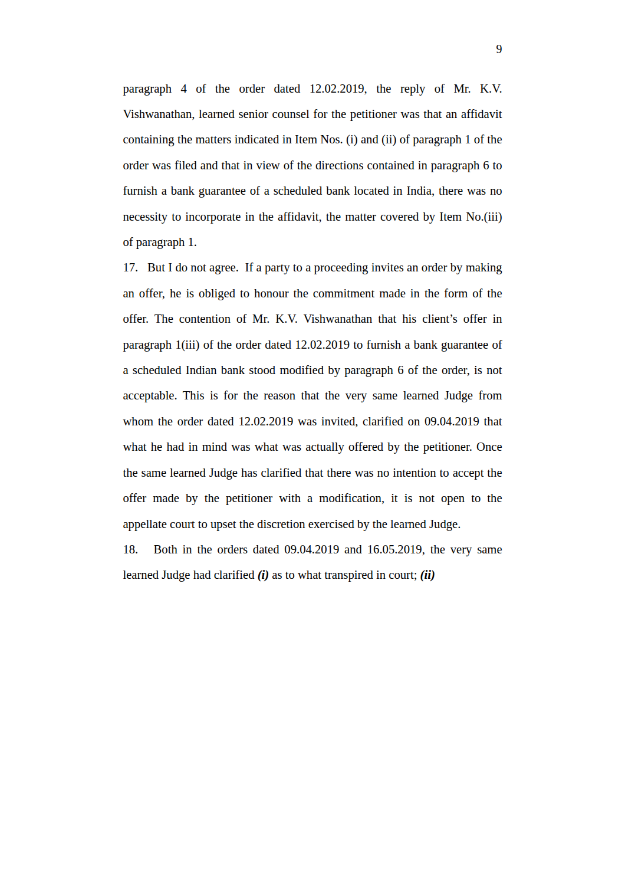9
paragraph 4 of the order dated 12.02.2019, the reply of Mr. K.V. Vishwanathan, learned senior counsel for the petitioner was that an affidavit containing the matters indicated in Item Nos. (i) and (ii) of paragraph 1 of the order was filed and that in view of the directions contained in paragraph 6 to furnish a bank guarantee of a scheduled bank located in India, there was no necessity to incorporate in the affidavit, the matter covered by Item No.(iii) of paragraph 1.
17. But I do not agree. If a party to a proceeding invites an order by making an offer, he is obliged to honour the commitment made in the form of the offer. The contention of Mr. K.V. Vishwanathan that his client’s offer in paragraph 1(iii) of the order dated 12.02.2019 to furnish a bank guarantee of a scheduled Indian bank stood modified by paragraph 6 of the order, is not acceptable. This is for the reason that the very same learned Judge from whom the order dated 12.02.2019 was invited, clarified on 09.04.2019 that what he had in mind was what was actually offered by the petitioner. Once the same learned Judge has clarified that there was no intention to accept the offer made by the petitioner with a modification, it is not open to the appellate court to upset the discretion exercised by the learned Judge.
18. Both in the orders dated 09.04.2019 and 16.05.2019, the very same learned Judge had clarified (i) as to what transpired in court; (ii)